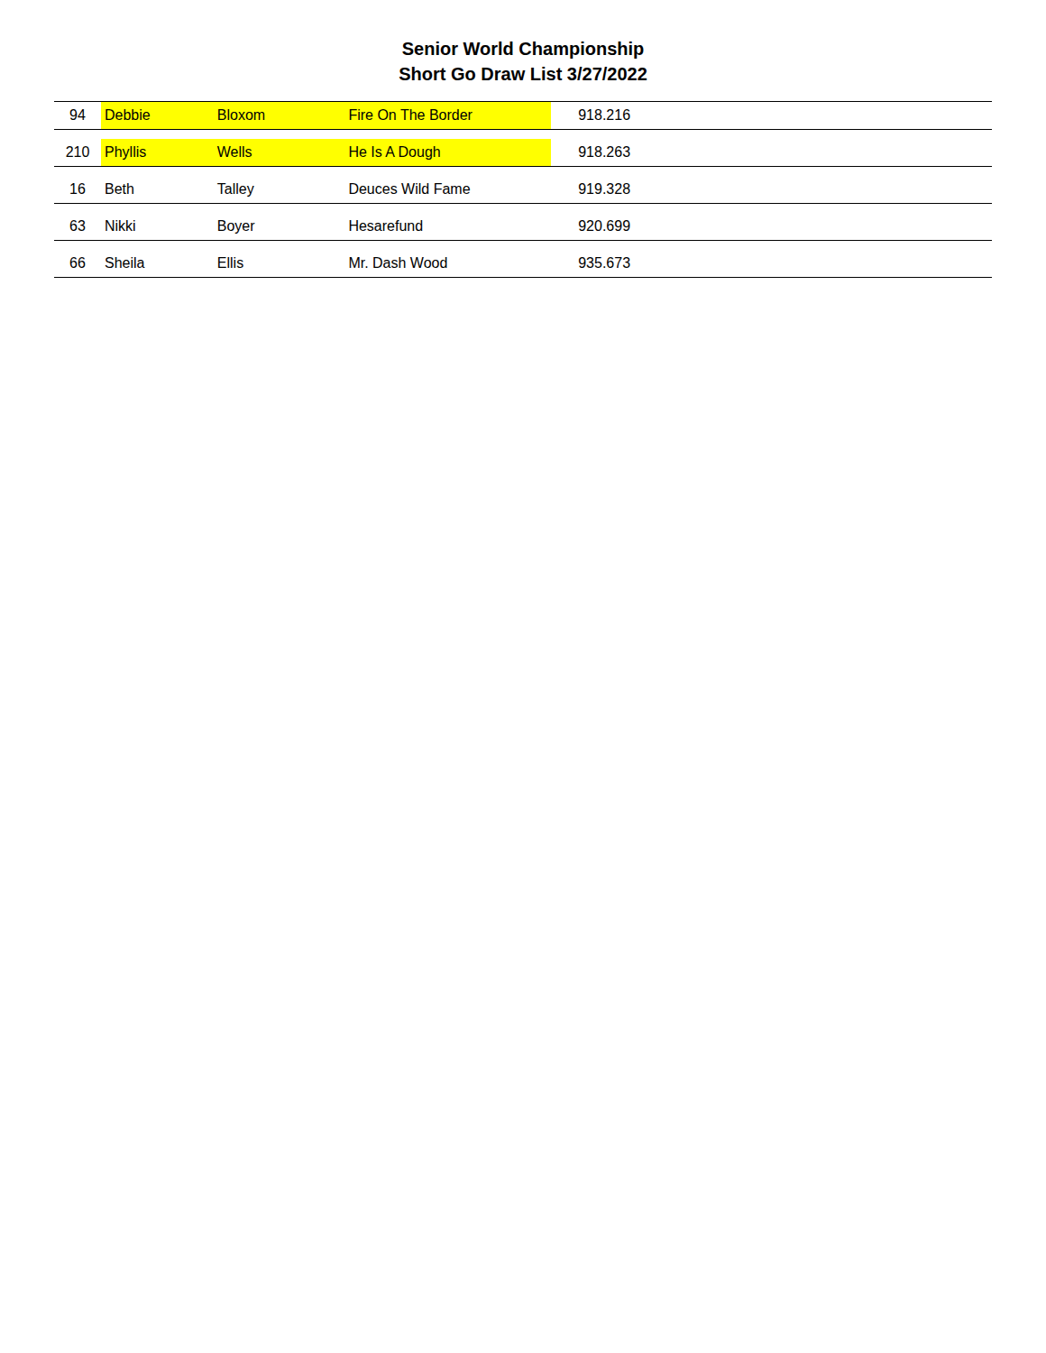Senior World Championship
Short Go Draw List 3/27/2022
| 94 | Debbie | Bloxom | Fire On The Border | 918.216 | |
| 210 | Phyllis | Wells | He Is A Dough | 918.263 | |
| 16 | Beth | Talley | Deuces Wild Fame | 919.328 | |
| 63 | Nikki | Boyer | Hesarefund | 920.699 | |
| 66 | Sheila | Ellis | Mr. Dash Wood | 935.673 | |